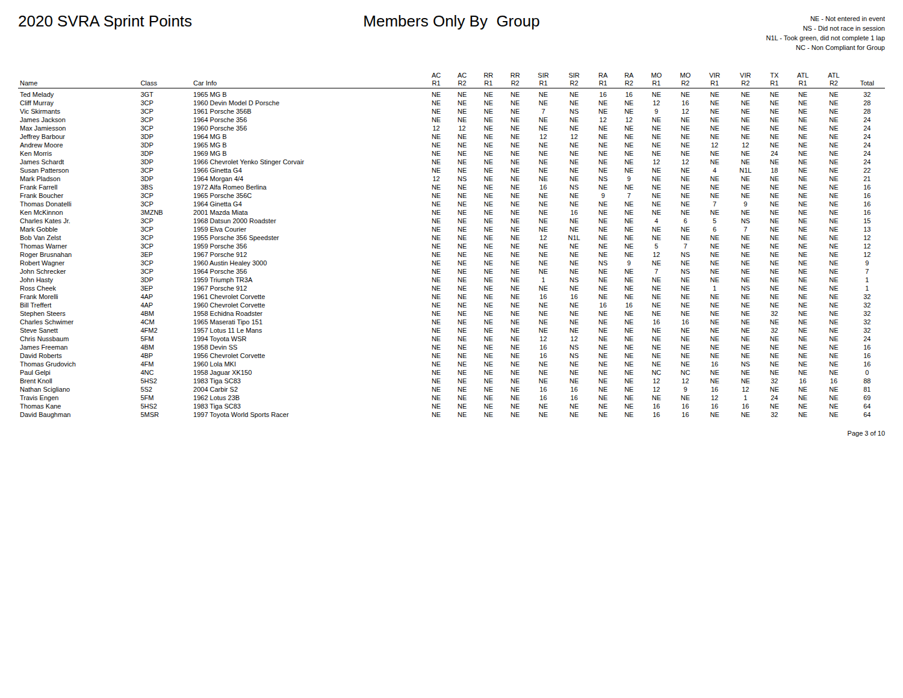2020 SVRA Sprint Points
Members Only By Group
NE - Not entered in event
NS - Did not race in session
N1L - Took green, did not complete 1 lap
NC - Non Compliant for Group
| | | | AC | AC | RR | RR | SIR | SIR | RA | RA | MO | MO | VIR | VIR | TX | ATL | ATL | |
| --- | --- | --- | --- | --- | --- | --- | --- | --- | --- | --- | --- | --- | --- | --- | --- | --- | --- | --- |
| Name | Class | Car Info | R1 | R2 | R1 | R2 | R1 | R2 | R1 | R2 | R1 | R2 | R1 | R2 | R1 | R1 | R2 | Total |
| Ted Melady | 3GT | 1965 MG B | NE | NE | NE | NE | NE | NE | 16 | 16 | NE | NE | NE | NE | NE | NE | NE | 32 |
| Cliff Murray | 3CP | 1960 Devin Model D Porsche | NE | NE | NE | NE | NE | NE | NE | NE | 12 | 16 | NE | NE | NE | NE | NE | 28 |
| Vic Skirmants | 3CP | 1961 Porsche 356B | NE | NE | NE | NE | 7 | NS | NE | NE | 9 | 12 | NE | NE | NE | NE | NE | 28 |
| James Jackson | 3CP | 1964 Porsche 356 | NE | NE | NE | NE | NE | NE | 12 | 12 | NE | NE | NE | NE | NE | NE | NE | 24 |
| Max Jamiesson | 3CP | 1960 Porsche 356 | 12 | 12 | NE | NE | NE | NE | NE | NE | NE | NE | NE | NE | NE | NE | NE | 24 |
| Jeffrey Barbour | 3DP | 1964 MG B | NE | NE | NE | NE | 12 | 12 | NE | NE | NE | NE | NE | NE | NE | NE | NE | 24 |
| Andrew Moore | 3DP | 1965 MG B | NE | NE | NE | NE | NE | NE | NE | NE | NE | NE | 12 | 12 | NE | NE | NE | 24 |
| Ken Morris | 3DP | 1969 MG B | NE | NE | NE | NE | NE | NE | NE | NE | NE | NE | NE | NE | 24 | NE | NE | 24 |
| James Schardt | 3DP | 1966 Chevrolet Yenko Stinger Corvair | NE | NE | NE | NE | NE | NE | NE | NE | 12 | 12 | NE | NE | NE | NE | NE | 24 |
| Susan Patterson | 3CP | 1966 Ginetta G4 | NE | NE | NE | NE | NE | NE | NE | NE | NE | NE | 4 | N1L | 18 | NE | NE | 22 |
| Mark Pladson | 3DP | 1964 Morgan 4/4 | 12 | NS | NE | NE | NE | NE | NS | 9 | NE | NE | NE | NE | NE | NE | NE | 21 |
| Frank Farrell | 3BS | 1972 Alfa Romeo Berlina | NE | NE | NE | NE | 16 | NS | NE | NE | NE | NE | NE | NE | NE | NE | NE | 16 |
| Frank Boucher | 3CP | 1965 Porsche 356C | NE | NE | NE | NE | NE | NE | 9 | 7 | NE | NE | NE | NE | NE | NE | NE | 16 |
| Thomas Donatelli | 3CP | 1964 Ginetta G4 | NE | NE | NE | NE | NE | NE | NE | NE | NE | NE | 7 | 9 | NE | NE | NE | 16 |
| Ken McKinnon | 3MZNB | 2001 Mazda Miata | NE | NE | NE | NE | NE | 16 | NE | NE | NE | NE | NE | NE | NE | NE | NE | 16 |
| Charles Kates Jr. | 3CP | 1968 Datsun 2000 Roadster | NE | NE | NE | NE | NE | NE | NE | NE | 4 | 6 | 5 | NS | NE | NE | NE | 15 |
| Mark Gobble | 3CP | 1959 Elva Courier | NE | NE | NE | NE | NE | NE | NE | NE | NE | NE | 6 | 7 | NE | NE | NE | 13 |
| Bob Van Zelst | 3CP | 1955 Porsche 356 Speedster | NE | NE | NE | NE | 12 | N1L | NE | NE | NE | NE | NE | NE | NE | NE | NE | 12 |
| Thomas Warner | 3CP | 1959 Porsche 356 | NE | NE | NE | NE | NE | NE | NE | NE | 5 | 7 | NE | NE | NE | NE | NE | 12 |
| Roger Brusnahan | 3EP | 1967 Porsche 912 | NE | NE | NE | NE | NE | NE | NE | NE | 12 | NS | NE | NE | NE | NE | NE | 12 |
| Robert Wagner | 3CP | 1960 Austin Healey 3000 | NE | NE | NE | NE | NE | NE | NS | 9 | NE | NE | NE | NE | NE | NE | NE | 9 |
| John Schrecker | 3CP | 1964 Porsche 356 | NE | NE | NE | NE | NE | NE | NE | NE | 7 | NS | NE | NE | NE | NE | NE | 7 |
| John Hasty | 3DP | 1959 Triumph TR3A | NE | NE | NE | NE | 1 | NS | NE | NE | NE | NE | NE | NE | NE | NE | NE | 1 |
| Ross Cheek | 3EP | 1967 Porsche 912 | NE | NE | NE | NE | NE | NE | NE | NE | NE | NE | 1 | NS | NE | NE | NE | 1 |
| Frank Morelli | 4AP | 1961 Chevrolet Corvette | NE | NE | NE | NE | 16 | 16 | NE | NE | NE | NE | NE | NE | NE | NE | NE | 32 |
| Bill Treffert | 4AP | 1960 Chevrolet Corvette | NE | NE | NE | NE | NE | NE | 16 | 16 | NE | NE | NE | NE | NE | NE | NE | 32 |
| Stephen Steers | 4BM | 1958 Echidna Roadster | NE | NE | NE | NE | NE | NE | NE | NE | NE | NE | NE | NE | 32 | NE | NE | 32 |
| Charles Schwimer | 4CM | 1965 Maserati Tipo 151 | NE | NE | NE | NE | NE | NE | NE | NE | 16 | 16 | NE | NE | NE | NE | NE | 32 |
| Steve Sanett | 4FM2 | 1957 Lotus 11 Le Mans | NE | NE | NE | NE | NE | NE | NE | NE | NE | NE | NE | NE | 32 | NE | NE | 32 |
| Chris Nussbaum | 5FM | 1994 Toyota WSR | NE | NE | NE | NE | 12 | 12 | NE | NE | NE | NE | NE | NE | NE | NE | NE | 24 |
| James Freeman | 4BM | 1958 Devin SS | NE | NE | NE | NE | 16 | NS | NE | NE | NE | NE | NE | NE | NE | NE | NE | 16 |
| David Roberts | 4BP | 1956 Chevrolet Corvette | NE | NE | NE | NE | 16 | NS | NE | NE | NE | NE | NE | NE | NE | NE | NE | 16 |
| Thomas Grudovich | 4FM | 1960 Lola MKI | NE | NE | NE | NE | NE | NE | NE | NE | NE | NE | 16 | NS | NE | NE | NE | 16 |
| Paul Gelpi | 4NC | 1958 Jaguar XK150 | NE | NE | NE | NE | NE | NE | NE | NE | NC | NC | NE | NE | NE | NE | NE | 0 |
| Brent Knoll | 5HS2 | 1983 Tiga SC83 | NE | NE | NE | NE | NE | NE | NE | NE | 12 | 12 | NE | NE | 32 | 16 | 16 | 88 |
| Nathan Scigliano | 5S2 | 2004 Carbir S2 | NE | NE | NE | NE | 16 | 16 | NE | NE | 12 | 9 | 16 | 12 | NE | NE | NE | 81 |
| Travis Engen | 5FM | 1962 Lotus 23B | NE | NE | NE | NE | 16 | 16 | NE | NE | NE | NE | 12 | 1 | 24 | NE | NE | 69 |
| Thomas Kane | 5HS2 | 1983 Tiga SC83 | NE | NE | NE | NE | NE | NE | NE | NE | 16 | 16 | 16 | 16 | NE | NE | NE | 64 |
| David Baughman | 5MSR | 1997 Toyota World Sports Racer | NE | NE | NE | NE | NE | NE | NE | NE | 16 | 16 | NE | NE | 32 | NE | NE | 64 |
Page 3 of 10